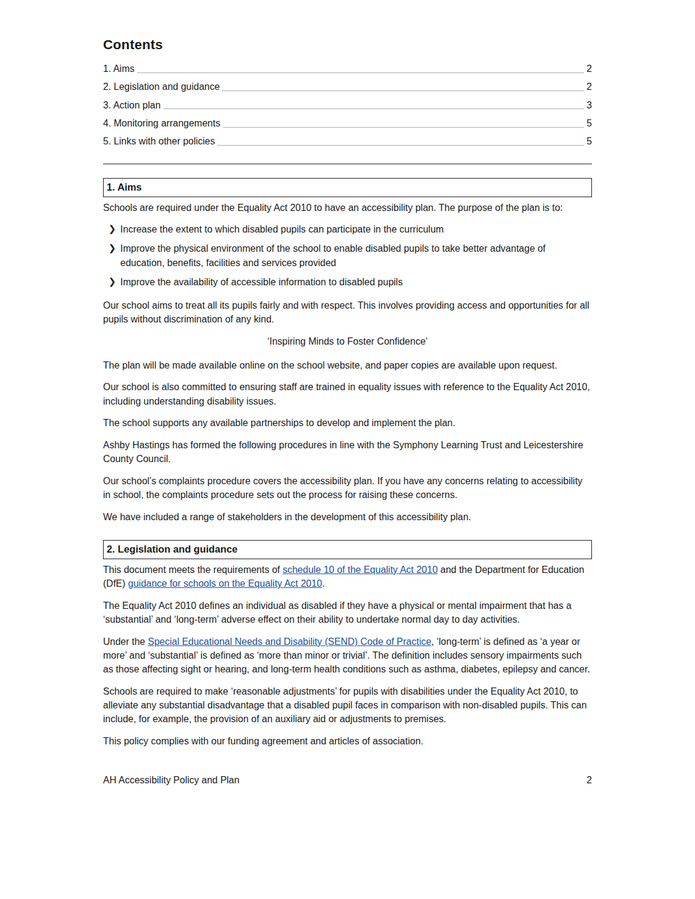Contents
21. Aims
22. Legislation and guidance
33. Action plan
54. Monitoring arrangements
55. Links with other policies
1. Aims
Schools are required under the Equality Act 2010 to have an accessibility plan. The purpose of the plan is to:
Increase the extent to which disabled pupils can participate in the curriculum
Improve the physical environment of the school to enable disabled pupils to take better advantage of education, benefits, facilities and services provided
Improve the availability of accessible information to disabled pupils
Our school aims to treat all its pupils fairly and with respect. This involves providing access and opportunities for all pupils without discrimination of any kind.
‘Inspiring Minds to Foster Confidence’
The plan will be made available online on the school website, and paper copies are available upon request.
Our school is also committed to ensuring staff are trained in equality issues with reference to the Equality Act 2010, including understanding disability issues.
The school supports any available partnerships to develop and implement the plan.
Ashby Hastings has formed the following procedures in line with the Symphony Learning Trust and Leicestershire County Council.
Our school’s complaints procedure covers the accessibility plan. If you have any concerns relating to accessibility in school, the complaints procedure sets out the process for raising these concerns.
We have included a range of stakeholders in the development of this accessibility plan.
2. Legislation and guidance
This document meets the requirements of schedule 10 of the Equality Act 2010 and the Department for Education (DfE) guidance for schools on the Equality Act 2010.
The Equality Act 2010 defines an individual as disabled if they have a physical or mental impairment that has a ‘substantial’ and ‘long-term’ adverse effect on their ability to undertake normal day to day activities.
Under the Special Educational Needs and Disability (SEND) Code of Practice, ‘long-term’ is defined as ‘a year or more’ and ‘substantial’ is defined as ‘more than minor or trivial’. The definition includes sensory impairments such as those affecting sight or hearing, and long-term health conditions such as asthma, diabetes, epilepsy and cancer.
Schools are required to make ‘reasonable adjustments’ for pupils with disabilities under the Equality Act 2010, to alleviate any substantial disadvantage that a disabled pupil faces in comparison with non-disabled pupils. This can include, for example, the provision of an auxiliary aid or adjustments to premises.
This policy complies with our funding agreement and articles of association.
AH Accessibility Policy and Plan 2